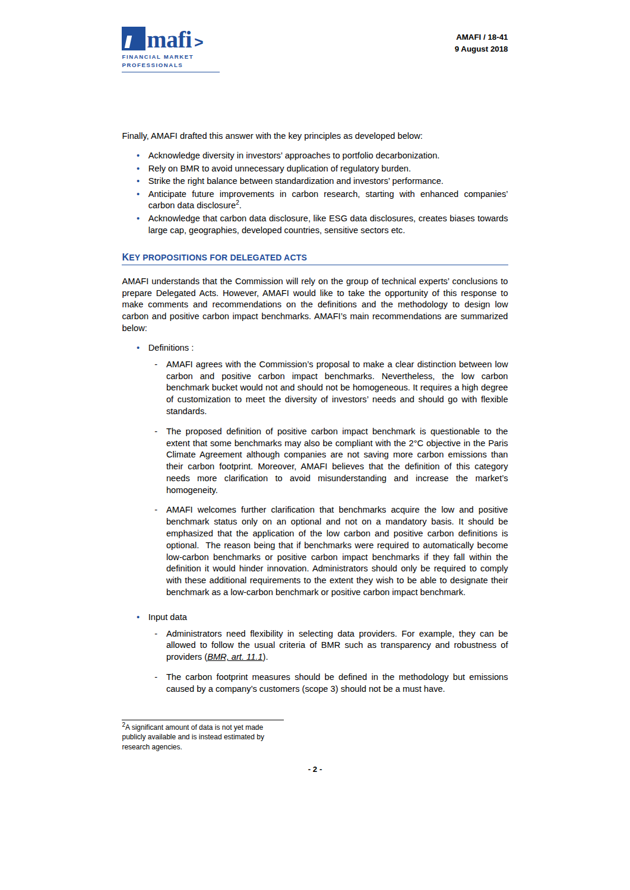mafi>
FINANCIAL MARKET
PROFESSIONALS
AMAFI / 18-41
9 August 2018
Finally, AMAFI drafted this answer with the key principles as developed below:
Acknowledge diversity in investors’ approaches to portfolio decarbonization.
Rely on BMR to avoid unnecessary duplication of regulatory burden.
Strike the right balance between standardization and investors’ performance.
Anticipate future improvements in carbon research, starting with enhanced companies’ carbon data disclosure2.
Acknowledge that carbon data disclosure, like ESG data disclosures, creates biases towards large cap, geographies, developed countries, sensitive sectors etc.
KEY PROPOSITIONS FOR DELEGATED ACTS
AMAFI understands that the Commission will rely on the group of technical experts’ conclusions to prepare Delegated Acts. However, AMAFI would like to take the opportunity of this response to make comments and recommendations on the definitions and the methodology to design low carbon and positive carbon impact benchmarks. AMAFI’s main recommendations are summarized below:
Definitions :
AMAFI agrees with the Commission’s proposal to make a clear distinction between low carbon and positive carbon impact benchmarks. Nevertheless, the low carbon benchmark bucket would not and should not be homogeneous. It requires a high degree of customization to meet the diversity of investors’ needs and should go with flexible standards.
The proposed definition of positive carbon impact benchmark is questionable to the extent that some benchmarks may also be compliant with the 2°C objective in the Paris Climate Agreement although companies are not saving more carbon emissions than their carbon footprint. Moreover, AMAFI believes that the definition of this category needs more clarification to avoid misunderstanding and increase the market’s homogeneity.
AMAFI welcomes further clarification that benchmarks acquire the low and positive benchmark status only on an optional and not on a mandatory basis. It should be emphasized that the application of the low carbon and positive carbon definitions is optional. The reason being that if benchmarks were required to automatically become low-carbon benchmarks or positive carbon impact benchmarks if they fall within the definition it would hinder innovation. Administrators should only be required to comply with these additional requirements to the extent they wish to be able to designate their benchmark as a low-carbon benchmark or positive carbon impact benchmark.
Input data
Administrators need flexibility in selecting data providers. For example, they can be allowed to follow the usual criteria of BMR such as transparency and robustness of providers (BMR, art. 11.1).
The carbon footprint measures should be defined in the methodology but emissions caused by a company’s customers (scope 3) should not be a must have.
2A significant amount of data is not yet made publicly available and is instead estimated by research agencies.
- 2 -